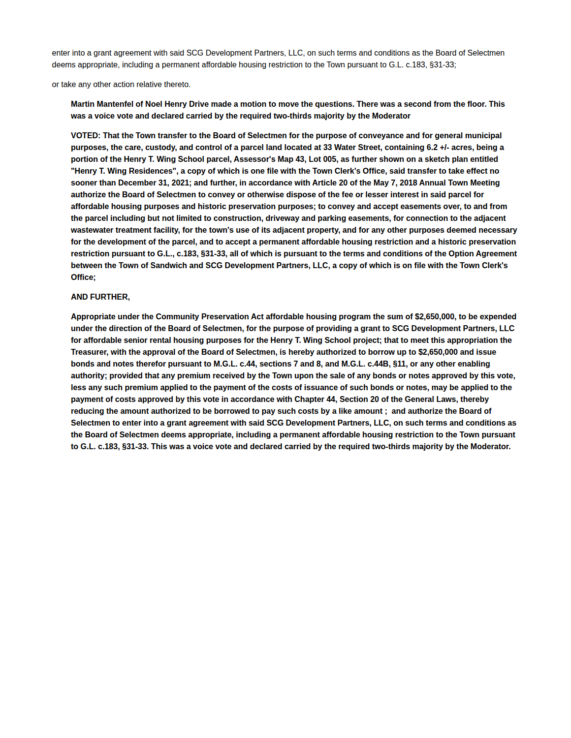enter into a grant agreement with said SCG Development Partners, LLC, on such terms and conditions as the Board of Selectmen deems appropriate, including a permanent affordable housing restriction to the Town pursuant to G.L. c.183, §31-33;
or take any other action relative thereto.
Martin Mantenfel of Noel Henry Drive made a motion to move the questions. There was a second from the floor. This was a voice vote and declared carried by the required two-thirds majority by the Moderator
VOTED: That the Town transfer to the Board of Selectmen for the purpose of conveyance and for general municipal purposes, the care, custody, and control of a parcel land located at 33 Water Street, containing 6.2 +/- acres, being a portion of the Henry T. Wing School parcel, Assessor's Map 43, Lot 005, as further shown on a sketch plan entitled "Henry T. Wing Residences", a copy of which is one file with the Town Clerk's Office, said transfer to take effect no sooner than December 31, 2021; and further, in accordance with Article 20 of the May 7, 2018 Annual Town Meeting authorize the Board of Selectmen to convey or otherwise dispose of the fee or lesser interest in said parcel for affordable housing purposes and historic preservation purposes; to convey and accept easements over, to and from the parcel including but not limited to construction, driveway and parking easements, for connection to the adjacent wastewater treatment facility, for the town's use of its adjacent property, and for any other purposes deemed necessary for the development of the parcel, and to accept a permanent affordable housing restriction and a historic preservation restriction pursuant to G.L., c.183, §31-33, all of which is pursuant to the terms and conditions of the Option Agreement between the Town of Sandwich and SCG Development Partners, LLC, a copy of which is on file with the Town Clerk's Office;
AND FURTHER,
Appropriate under the Community Preservation Act affordable housing program the sum of $2,650,000, to be expended under the direction of the Board of Selectmen, for the purpose of providing a grant to SCG Development Partners, LLC for affordable senior rental housing purposes for the Henry T. Wing School project; that to meet this appropriation the Treasurer, with the approval of the Board of Selectmen, is hereby authorized to borrow up to $2,650,000 and issue bonds and notes therefor pursuant to M.G.L. c.44, sections 7 and 8, and M.G.L. c.44B, §11, or any other enabling authority; provided that any premium received by the Town upon the sale of any bonds or notes approved by this vote, less any such premium applied to the payment of the costs of issuance of such bonds or notes, may be applied to the payment of costs approved by this vote in accordance with Chapter 44, Section 20 of the General Laws, thereby reducing the amount authorized to be borrowed to pay such costs by a like amount ; and authorize the Board of Selectmen to enter into a grant agreement with said SCG Development Partners, LLC, on such terms and conditions as the Board of Selectmen deems appropriate, including a permanent affordable housing restriction to the Town pursuant to G.L. c.183, §31-33. This was a voice vote and declared carried by the required two-thirds majority by the Moderator.